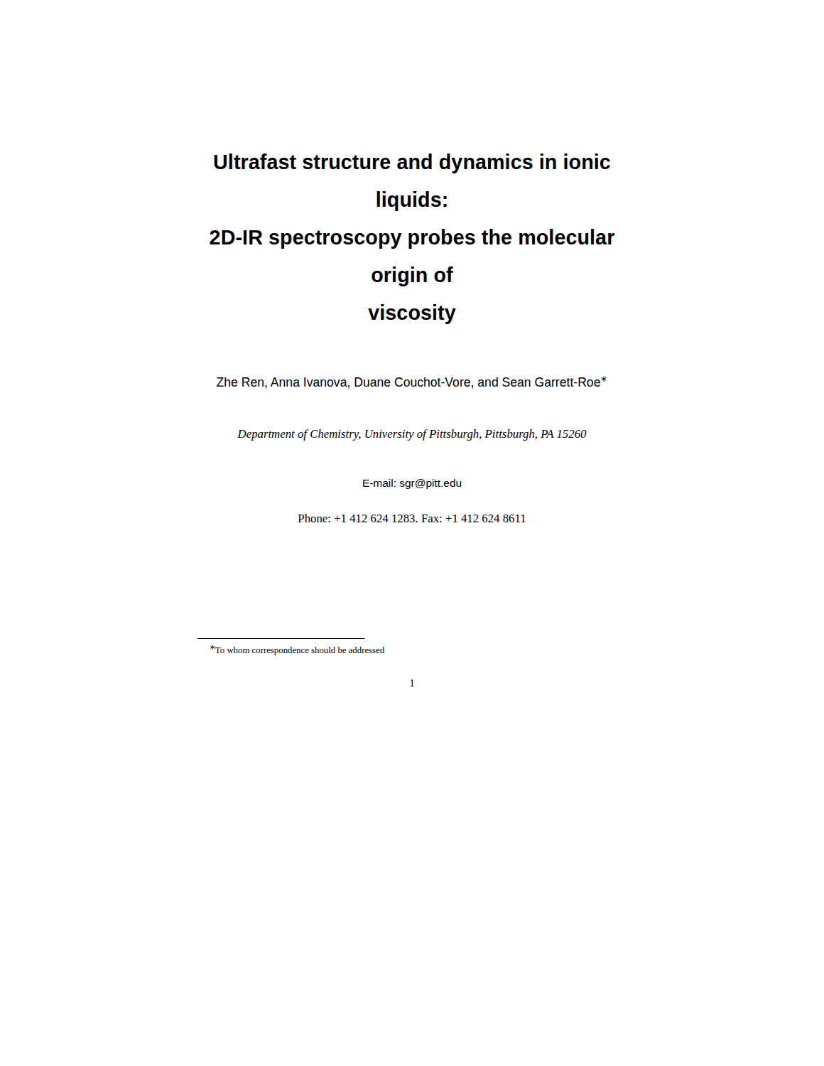Ultrafast structure and dynamics in ionic liquids:
2D-IR spectroscopy probes the molecular origin of
viscosity
Zhe Ren, Anna Ivanova, Duane Couchot-Vore, and Sean Garrett-Roe∗
Department of Chemistry, University of Pittsburgh, Pittsburgh, PA 15260
E-mail: sgr@pitt.edu
Phone: +1 412 624 1283. Fax: +1 412 624 8611
∗To whom correspondence should be addressed
1